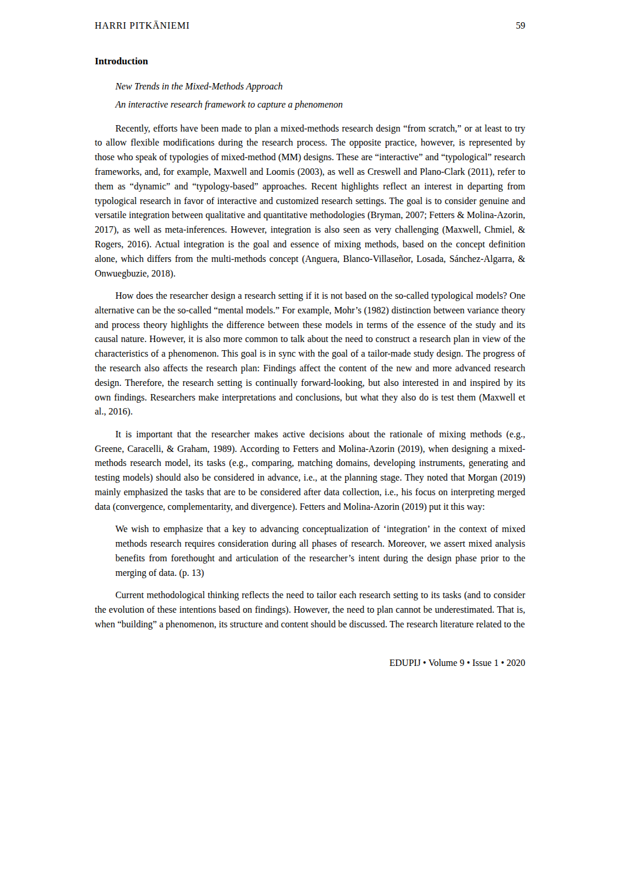HARRI PITKÄNIEMI 59
Introduction
New Trends in the Mixed-Methods Approach
An interactive research framework to capture a phenomenon
Recently, efforts have been made to plan a mixed-methods research design “from scratch,” or at least to try to allow flexible modifications during the research process. The opposite practice, however, is represented by those who speak of typologies of mixed-method (MM) designs. These are “interactive” and “typological” research frameworks, and, for example, Maxwell and Loomis (2003), as well as Creswell and Plano-Clark (2011), refer to them as “dynamic” and “typology-based” approaches. Recent highlights reflect an interest in departing from typological research in favor of interactive and customized research settings. The goal is to consider genuine and versatile integration between qualitative and quantitative methodologies (Bryman, 2007; Fetters & Molina-Azorin, 2017), as well as meta-inferences. However, integration is also seen as very challenging (Maxwell, Chmiel, & Rogers, 2016). Actual integration is the goal and essence of mixing methods, based on the concept definition alone, which differs from the multi-methods concept (Anguera, Blanco-Villaseñor, Losada, Sánchez-Algarra, & Onwuegbuzie, 2018).
How does the researcher design a research setting if it is not based on the so-called typological models? One alternative can be the so-called “mental models.” For example, Mohr’s (1982) distinction between variance theory and process theory highlights the difference between these models in terms of the essence of the study and its causal nature. However, it is also more common to talk about the need to construct a research plan in view of the characteristics of a phenomenon. This goal is in sync with the goal of a tailor-made study design. The progress of the research also affects the research plan: Findings affect the content of the new and more advanced research design. Therefore, the research setting is continually forward-looking, but also interested in and inspired by its own findings. Researchers make interpretations and conclusions, but what they also do is test them (Maxwell et al., 2016).
It is important that the researcher makes active decisions about the rationale of mixing methods (e.g., Greene, Caracelli, & Graham, 1989). According to Fetters and Molina-Azorin (2019), when designing a mixed-methods research model, its tasks (e.g., comparing, matching domains, developing instruments, generating and testing models) should also be considered in advance, i.e., at the planning stage. They noted that Morgan (2019) mainly emphasized the tasks that are to be considered after data collection, i.e., his focus on interpreting merged data (convergence, complementarity, and divergence). Fetters and Molina-Azorin (2019) put it this way:
We wish to emphasize that a key to advancing conceptualization of ‘integration’ in the context of mixed methods research requires consideration during all phases of research. Moreover, we assert mixed analysis benefits from forethought and articulation of the researcher’s intent during the design phase prior to the merging of data. (p. 13)
Current methodological thinking reflects the need to tailor each research setting to its tasks (and to consider the evolution of these intentions based on findings). However, the need to plan cannot be underestimated. That is, when “building” a phenomenon, its structure and content should be discussed. The research literature related to the
EDUPIJ • Volume 9 • Issue 1 • 2020